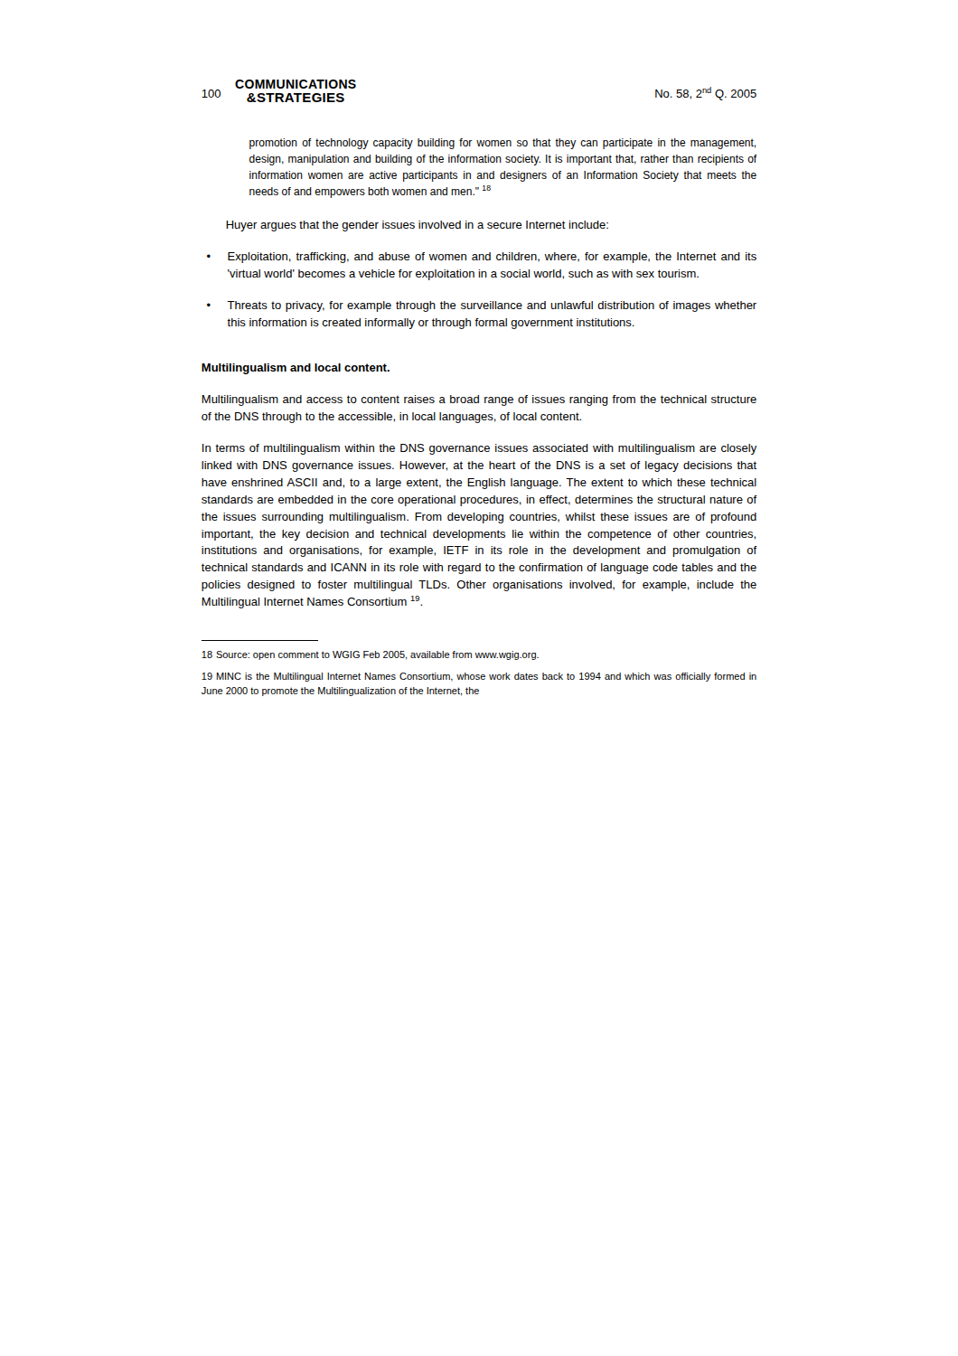100
COMMUNICATIONS
&STRATEGIES
No. 58, 2nd Q. 2005
promotion of technology capacity building for women so that they can participate in the management, design, manipulation and building of the information society. It is important that, rather than recipients of information women are active participants in and designers of an Information Society that meets the needs of and empowers both women and men." 18
Huyer argues that the gender issues involved in a secure Internet include:
Exploitation, trafficking, and abuse of women and children, where, for example, the Internet and its 'virtual world' becomes a vehicle for exploitation in a social world, such as with sex tourism.
Threats to privacy, for example through the surveillance and unlawful distribution of images whether this information is created informally or through formal government institutions.
Multilingualism and local content.
Multilingualism and access to content raises a broad range of issues ranging from the technical structure of the DNS through to the accessible, in local languages, of local content.
In terms of multilingualism within the DNS governance issues associated with multilingualism are closely linked with DNS governance issues. However, at the heart of the DNS is a set of legacy decisions that have enshrined ASCII and, to a large extent, the English language. The extent to which these technical standards are embedded in the core operational procedures, in effect, determines the structural nature of the issues surrounding multilingualism. From developing countries, whilst these issues are of profound important, the key decision and technical developments lie within the competence of other countries, institutions and organisations, for example, IETF in its role in the development and promulgation of technical standards and ICANN in its role with regard to the confirmation of language code tables and the policies designed to foster multilingual TLDs. Other organisations involved, for example, include the Multilingual Internet Names Consortium 19.
18 Source: open comment to WGIG Feb 2005, available from www.wgig.org.
19 MINC is the Multilingual Internet Names Consortium, whose work dates back to 1994 and which was officially formed in June 2000 to promote the Multilingualization of the Internet, the